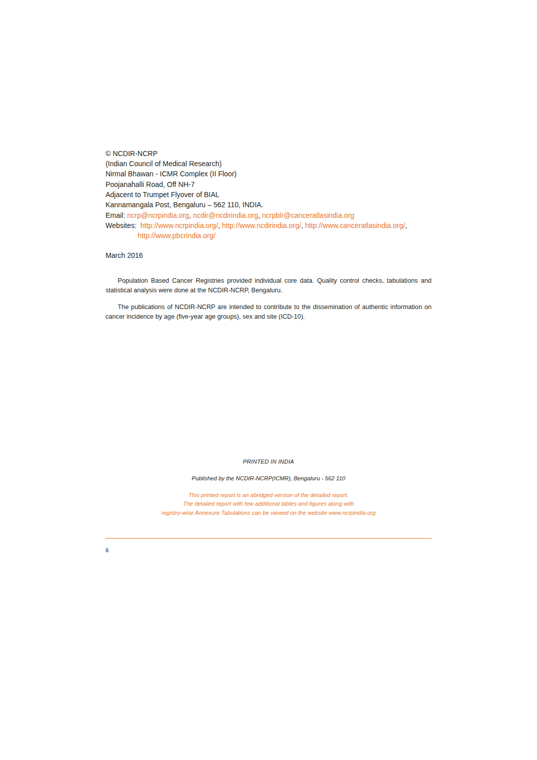© NCDIR-NCRP
(Indian Council of Medical Research)
Nirmal Bhawan - ICMR Complex (II Floor)
Poojanahalli Road, Off NH-7
Adjacent to Trumpet Flyover of BIAL
Kannamangala Post, Bengaluru – 562 110, INDIA.
Email: ncrp@ncrpindia.org, ncdir@ncdirindia.org, ncrpblr@canceratlasindia.org
Websites: http://www.ncrpindia.org/, http://www.ncdirindia.org/, http://www.canceratlasindia.org/,
http://www.pbcrindia.org/
March 2016
Population Based Cancer Registries provided individual core data. Quality control checks, tabulations and statistical analysis were done at the NCDIR-NCRP, Bengaluru.
The publications of NCDIR-NCRP are intended to contribute to the dissemination of authentic information on cancer incidence by age (five-year age groups), sex and site (ICD-10).
PRINTED IN INDIA
Published by the NCDIR-NCRP(ICMR), Bengaluru - 562 110
This printed report is an abridged version of the detailed report.
The detailed report with few additional tables and figures along with
registry-wise Annexure Tabulations can be viewed on the website www.ncrpindia.org
ii